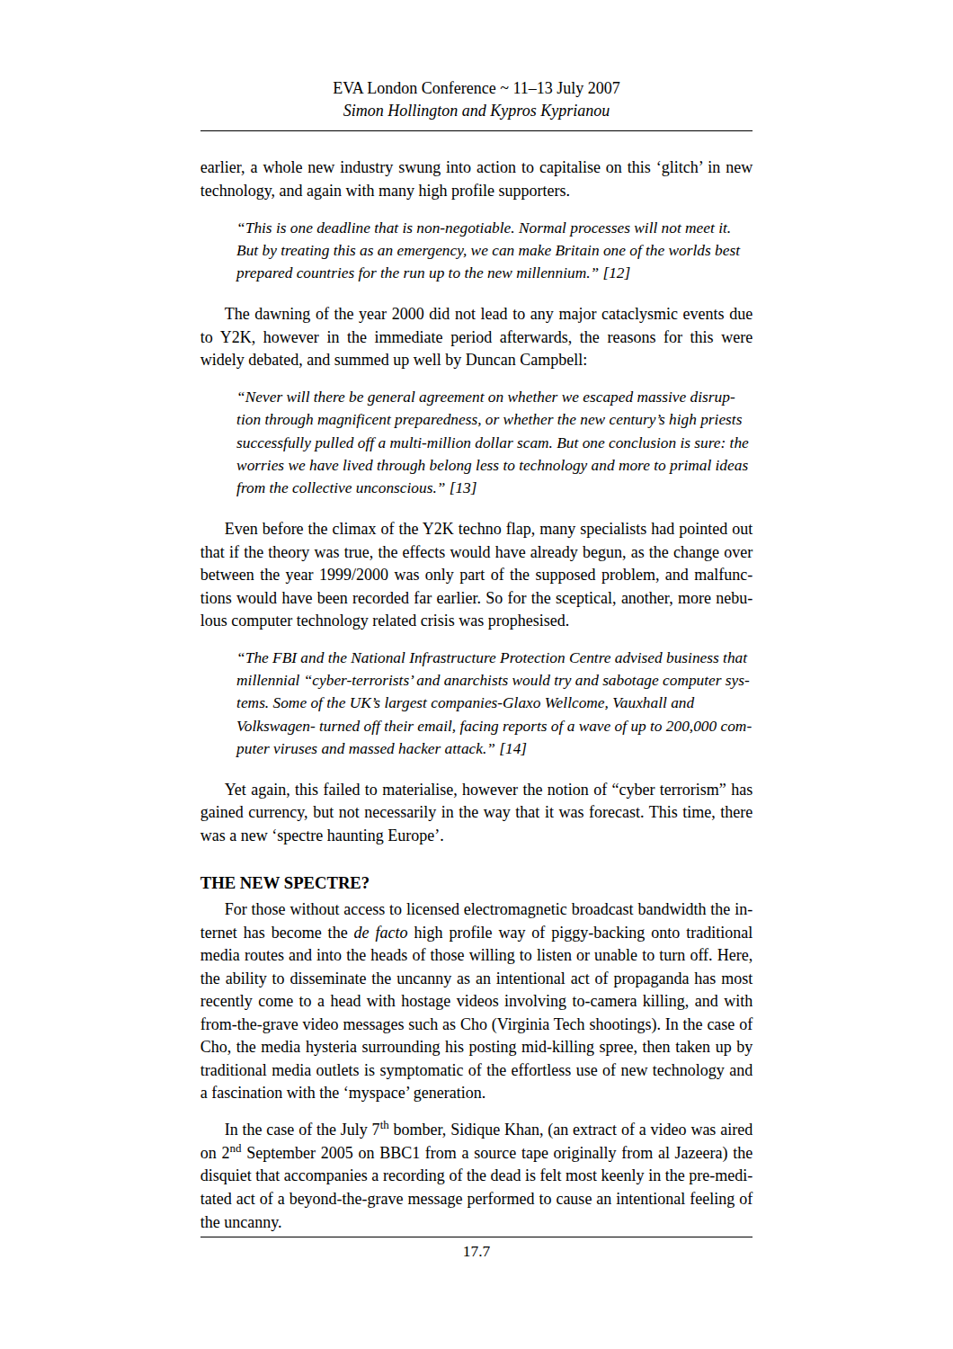EVA London Conference ~ 11–13 July 2007
Simon Hollington and Kypros Kyprianou
earlier, a whole new industry swung into action to capitalise on this ‘glitch’ in new technology, and again with many high profile supporters.
“This is one deadline that is non-negotiable. Normal processes will not meet it. But by treating this as an emergency, we can make Britain one of the worlds best prepared countries for the run up to the new millennium.” [12]
The dawning of the year 2000 did not lead to any major cataclysmic events due to Y2K, however in the immediate period afterwards, the reasons for this were widely debated, and summed up well by Duncan Campbell:
“Never will there be general agreement on whether we escaped massive disruption through magnificent preparedness, or whether the new century’s high priests successfully pulled off a multi-million dollar scam. But one conclusion is sure: the worries we have lived through belong less to technology and more to primal ideas from the collective unconscious.” [13]
Even before the climax of the Y2K techno flap, many specialists had pointed out that if the theory was true, the effects would have already begun, as the change over between the year 1999/2000 was only part of the supposed problem, and malfunctions would have been recorded far earlier. So for the sceptical, another, more nebulous computer technology related crisis was prophesised.
“The FBI and the National Infrastructure Protection Centre advised business that millennial “cyber-terrorists’ and anarchists would try and sabotage computer systems. Some of the UK’s largest companies-Glaxo Wellcome, Vauxhall and Volkswagen- turned off their email, facing reports of a wave of up to 200,000 computer viruses and massed hacker attack.” [14]
Yet again, this failed to materialise, however the notion of “cyber terrorism” has gained currency, but not necessarily in the way that it was forecast. This time, there was a new ‘spectre haunting Europe’.
THE NEW SPECTRE?
For those without access to licensed electromagnetic broadcast bandwidth the internet has become the de facto high profile way of piggy-backing onto traditional media routes and into the heads of those willing to listen or unable to turn off. Here, the ability to disseminate the uncanny as an intentional act of propaganda has most recently come to a head with hostage videos involving to-camera killing, and with from-the-grave video messages such as Cho (Virginia Tech shootings). In the case of Cho, the media hysteria surrounding his posting mid-killing spree, then taken up by traditional media outlets is symptomatic of the effortless use of new technology and a fascination with the ‘myspace’ generation.
In the case of the July 7th bomber, Sidique Khan, (an extract of a video was aired on 2nd September 2005 on BBC1 from a source tape originally from al Jazeera) the disquiet that accompanies a recording of the dead is felt most keenly in the pre-meditated act of a beyond-the-grave message performed to cause an intentional feeling of the uncanny.
17.7